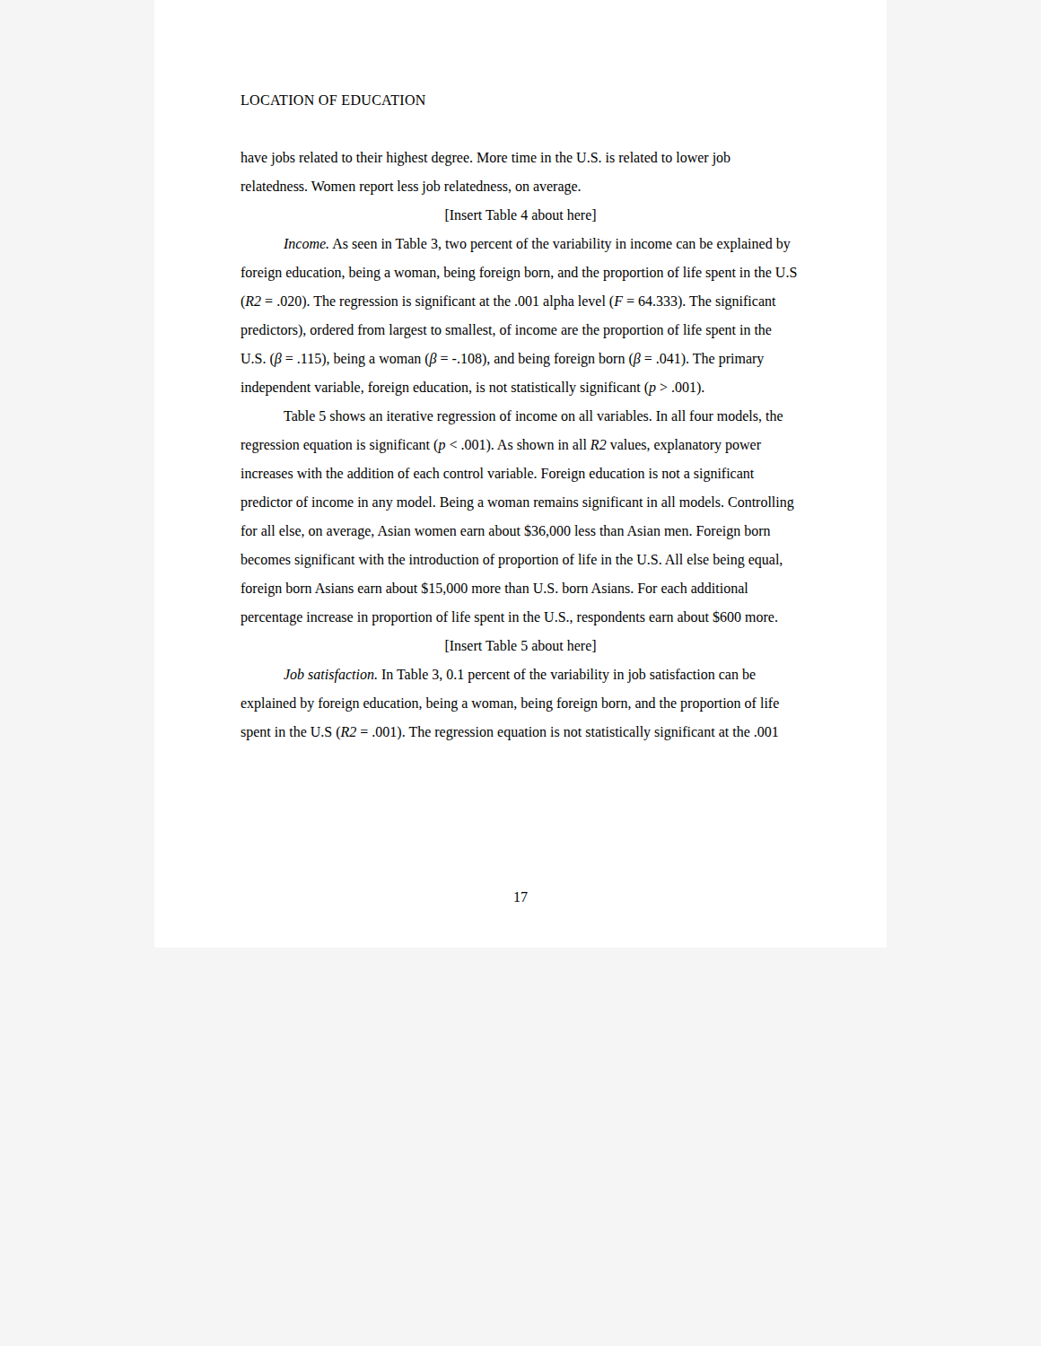Location of Education
have jobs related to their highest degree. More time in the U.S. is related to lower job relatedness. Women report less job relatedness, on average.
[Insert Table 4 about here]
Income. As seen in Table 3, two percent of the variability in income can be explained by foreign education, being a woman, being foreign born, and the proportion of life spent in the U.S (R2 = .020). The regression is significant at the .001 alpha level (F = 64.333). The significant predictors), ordered from largest to smallest, of income are the proportion of life spent in the U.S. (β = .115), being a woman (β = -.108), and being foreign born (β = .041). The primary independent variable, foreign education, is not statistically significant (p > .001).
Table 5 shows an iterative regression of income on all variables. In all four models, the regression equation is significant (p < .001). As shown in all R2 values, explanatory power increases with the addition of each control variable. Foreign education is not a significant predictor of income in any model. Being a woman remains significant in all models. Controlling for all else, on average, Asian women earn about $36,000 less than Asian men. Foreign born becomes significant with the introduction of proportion of life in the U.S. All else being equal, foreign born Asians earn about $15,000 more than U.S. born Asians. For each additional percentage increase in proportion of life spent in the U.S., respondents earn about $600 more.
[Insert Table 5 about here]
Job satisfaction. In Table 3, 0.1 percent of the variability in job satisfaction can be explained by foreign education, being a woman, being foreign born, and the proportion of life spent in the U.S (R2 = .001). The regression equation is not statistically significant at the .001
17